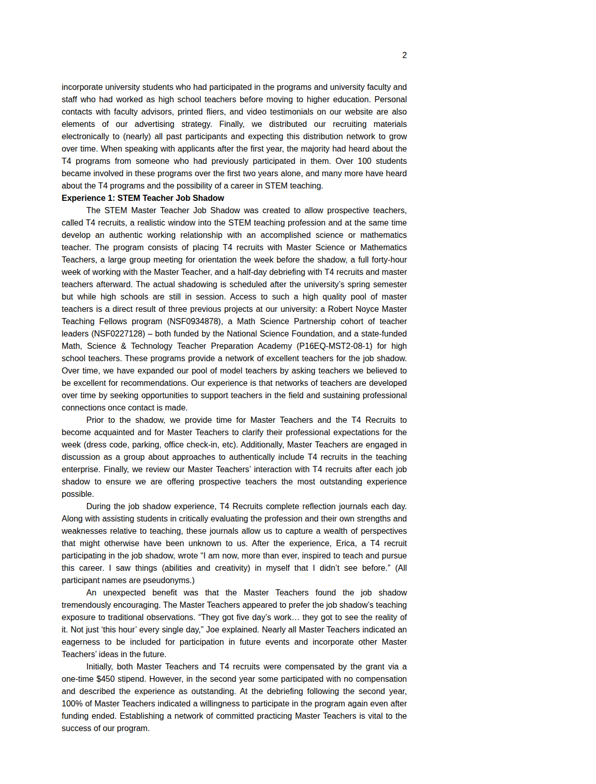2
incorporate university students who had participated in the programs and university faculty and staff who had worked as high school teachers before moving to higher education. Personal contacts with faculty advisors, printed fliers, and video testimonials on our website are also elements of our advertising strategy. Finally, we distributed our recruiting materials electronically to (nearly) all past participants and expecting this distribution network to grow over time. When speaking with applicants after the first year, the majority had heard about the T4 programs from someone who had previously participated in them. Over 100 students became involved in these programs over the first two years alone, and many more have heard about the T4 programs and the possibility of a career in STEM teaching.
Experience 1: STEM Teacher Job Shadow
The STEM Master Teacher Job Shadow was created to allow prospective teachers, called T4 recruits, a realistic window into the STEM teaching profession and at the same time develop an authentic working relationship with an accomplished science or mathematics teacher. The program consists of placing T4 recruits with Master Science or Mathematics Teachers, a large group meeting for orientation the week before the shadow, a full forty-hour week of working with the Master Teacher, and a half-day debriefing with T4 recruits and master teachers afterward. The actual shadowing is scheduled after the university’s spring semester but while high schools are still in session. Access to such a high quality pool of master teachers is a direct result of three previous projects at our university: a Robert Noyce Master Teaching Fellows program (NSF0934878), a Math Science Partnership cohort of teacher leaders (NSF0227128) – both funded by the National Science Foundation, and a state-funded Math, Science & Technology Teacher Preparation Academy (P16EQ-MST2-08-1) for high school teachers. These programs provide a network of excellent teachers for the job shadow. Over time, we have expanded our pool of model teachers by asking teachers we believed to be excellent for recommendations. Our experience is that networks of teachers are developed over time by seeking opportunities to support teachers in the field and sustaining professional connections once contact is made.
Prior to the shadow, we provide time for Master Teachers and the T4 Recruits to become acquainted and for Master Teachers to clarify their professional expectations for the week (dress code, parking, office check-in, etc). Additionally, Master Teachers are engaged in discussion as a group about approaches to authentically include T4 recruits in the teaching enterprise. Finally, we review our Master Teachers’ interaction with T4 recruits after each job shadow to ensure we are offering prospective teachers the most outstanding experience possible.
During the job shadow experience, T4 Recruits complete reflection journals each day. Along with assisting students in critically evaluating the profession and their own strengths and weaknesses relative to teaching, these journals allow us to capture a wealth of perspectives that might otherwise have been unknown to us. After the experience, Erica, a T4 recruit participating in the job shadow, wrote “I am now, more than ever, inspired to teach and pursue this career. I saw things (abilities and creativity) in myself that I didn’t see before.” (All participant names are pseudonyms.)
An unexpected benefit was that the Master Teachers found the job shadow tremendously encouraging. The Master Teachers appeared to prefer the job shadow’s teaching exposure to traditional observations. “They got five day’s work… they got to see the reality of it. Not just ‘this hour’ every single day,” Joe explained. Nearly all Master Teachers indicated an eagerness to be included for participation in future events and incorporate other Master Teachers’ ideas in the future.
Initially, both Master Teachers and T4 recruits were compensated by the grant via a one-time $450 stipend. However, in the second year some participated with no compensation and described the experience as outstanding. At the debriefing following the second year, 100% of Master Teachers indicated a willingness to participate in the program again even after funding ended. Establishing a network of committed practicing Master Teachers is vital to the success of our program.